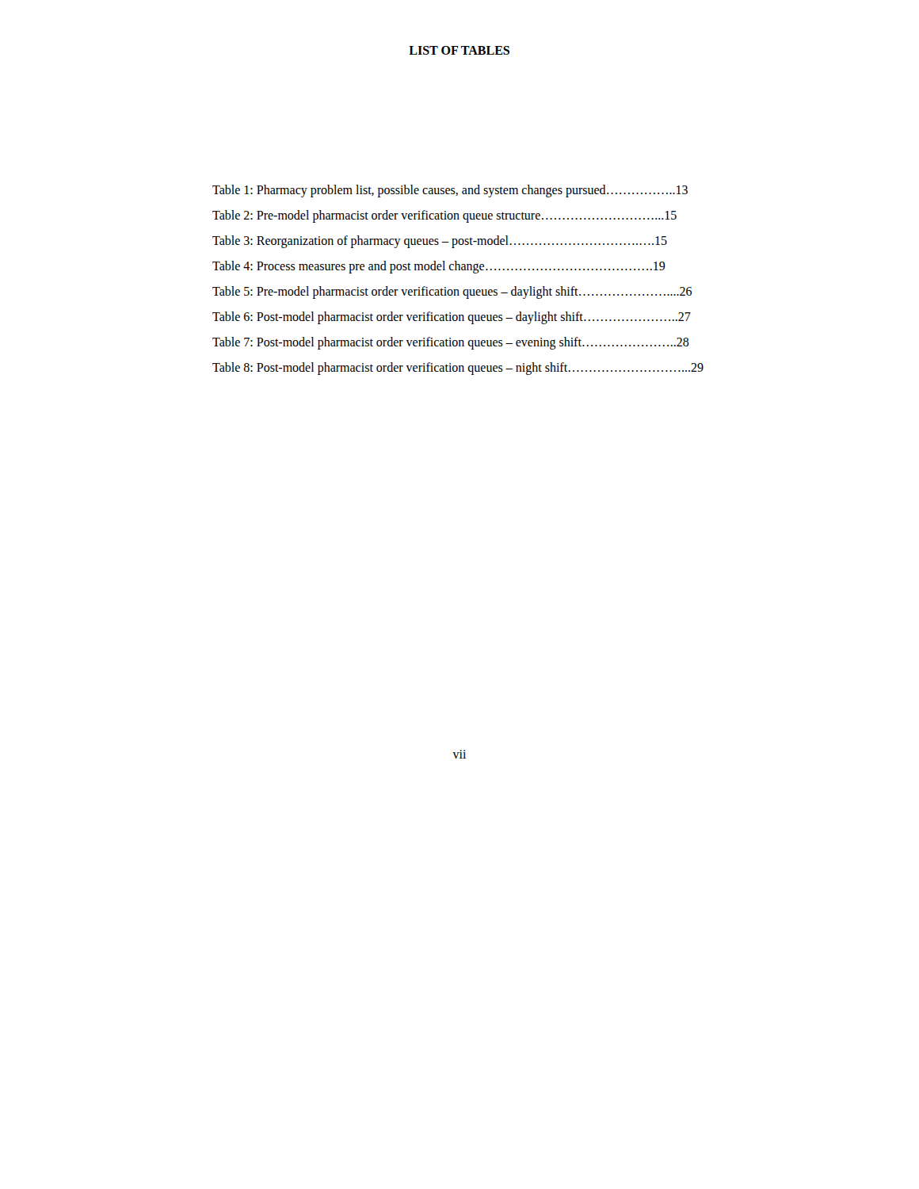LIST OF TABLES
Table 1: Pharmacy problem list, possible causes, and system changes pursued……………..13
Table 2: Pre-model pharmacist order verification queue structure………………………...15
Table 3: Reorganization of pharmacy queues – post-model………………………….….15
Table 4: Process measures pre and post model change………………………………….19
Table 5: Pre-model pharmacist order verification queues – daylight shift…………………....26
Table 6: Post-model pharmacist order verification queues – daylight shift…………………..27
Table 7: Post-model pharmacist order verification queues – evening shift…………………..28
Table 8: Post-model pharmacist order verification queues – night shift………………………...29
vii